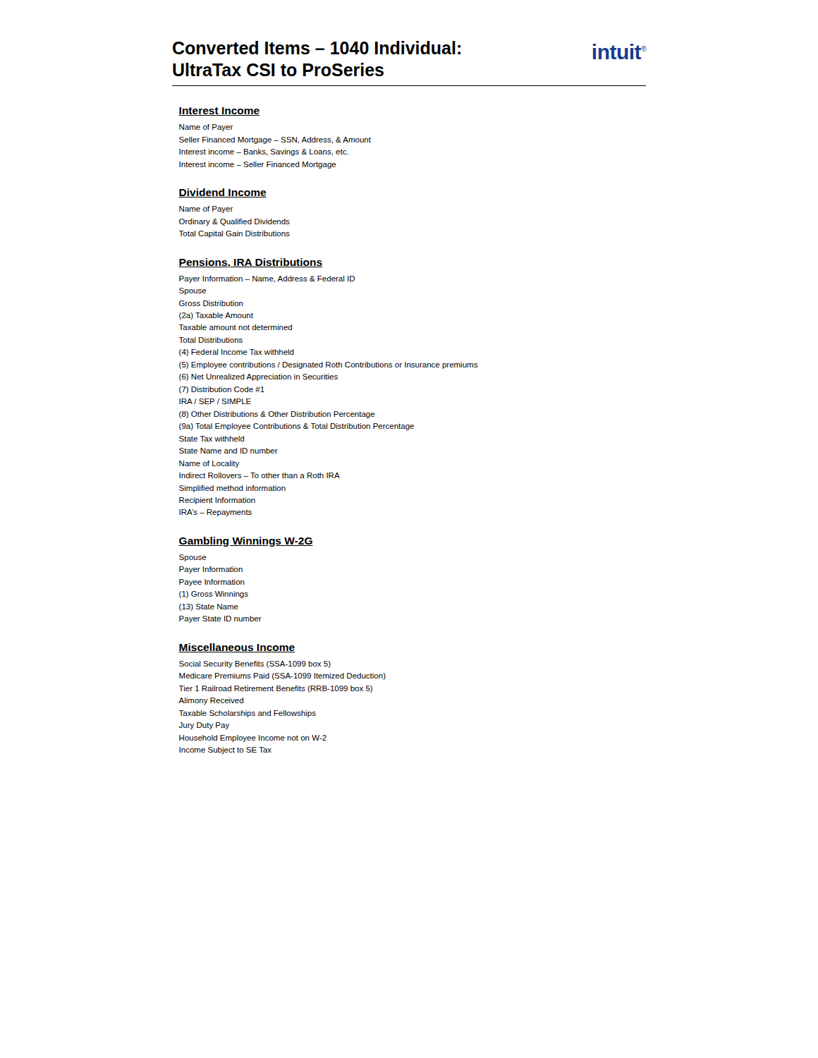Converted Items – 1040 Individual:
UltraTax CSI to ProSeries
intuit®
Interest Income
Name of Payer
Seller Financed Mortgage – SSN, Address, & Amount
Interest income – Banks, Savings & Loans, etc.
Interest income – Seller Financed Mortgage
Dividend Income
Name of Payer
Ordinary & Qualified Dividends
Total Capital Gain Distributions
Pensions, IRA Distributions
Payer Information – Name, Address & Federal ID
Spouse
Gross Distribution
(2a) Taxable Amount
Taxable amount not determined
Total Distributions
(4) Federal Income Tax withheld
(5) Employee contributions / Designated Roth Contributions or Insurance premiums
(6) Net Unrealized Appreciation in Securities
(7) Distribution Code #1
IRA / SEP / SIMPLE
(8) Other Distributions & Other Distribution Percentage
(9a) Total Employee Contributions & Total Distribution Percentage
State Tax withheld
State Name and ID number
Name of Locality
Indirect Rollovers – To other than a Roth IRA
Simplified method information
Recipient Information
IRA’s – Repayments
Gambling Winnings W-2G
Spouse
Payer Information
Payee Information
(1) Gross Winnings
(13) State Name
Payer State ID number
Miscellaneous Income
Social Security Benefits (SSA-1099 box 5)
Medicare Premiums Paid (SSA-1099 Itemized Deduction)
Tier 1 Railroad Retirement Benefits (RRB-1099 box 5)
Alimony Received
Taxable Scholarships and Fellowships
Jury Duty Pay
Household Employee Income not on W-2
Income Subject to SE Tax